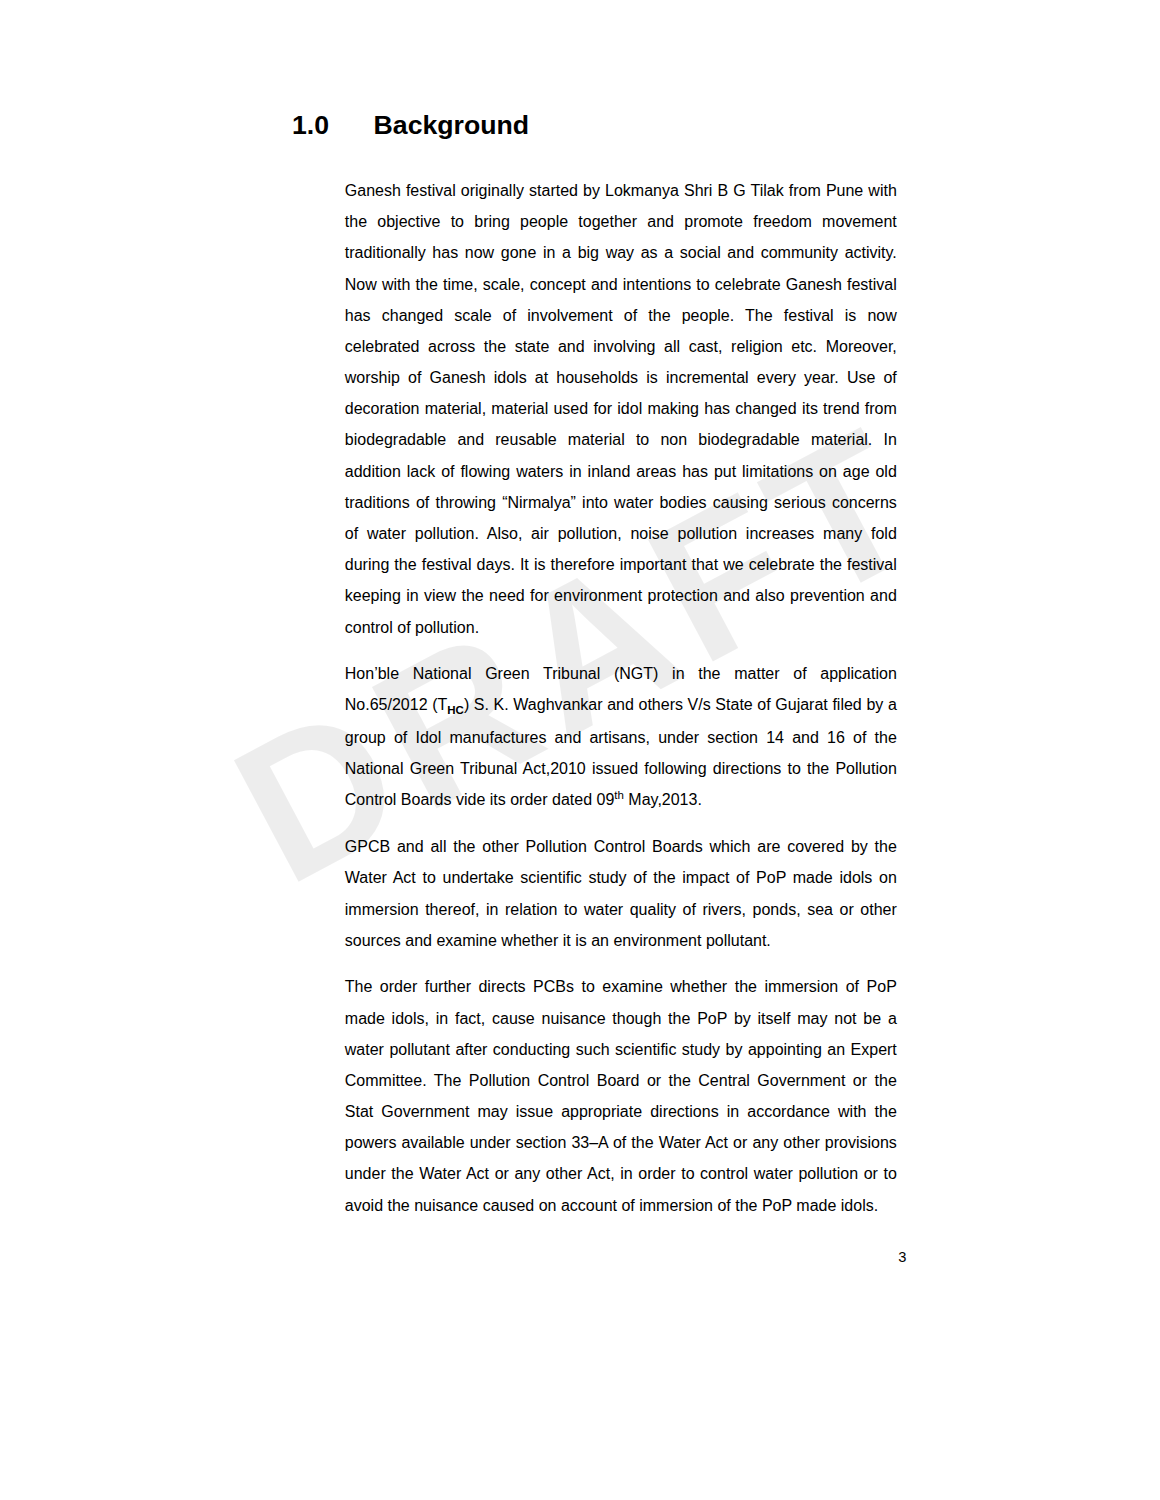DRAFT
1.0 Background
Ganesh festival originally started by Lokmanya Shri B G Tilak from Pune with the objective to bring people together and promote freedom movement traditionally has now gone in a big way as a social and community activity. Now with the time, scale, concept and intentions to celebrate Ganesh festival has changed scale of involvement of the people. The festival is now celebrated across the state and involving all cast, religion etc. Moreover, worship of Ganesh idols at households is incremental every year. Use of decoration material, material used for idol making has changed its trend from biodegradable and reusable material to non biodegradable material. In addition lack of flowing waters in inland areas has put limitations on age old traditions of throwing “Nirmalya” into water bodies causing serious concerns of water pollution. Also, air pollution, noise pollution increases many fold during the festival days. It is therefore important that we celebrate the festival keeping in view the need for environment protection and also prevention and control of pollution.
Hon’ble National Green Tribunal (NGT) in the matter of application No.65/2012 (THC) S. K. Waghvankar and others V/s State of Gujarat filed by a group of Idol manufactures and artisans, under section 14 and 16 of the National Green Tribunal Act,2010 issued following directions to the Pollution Control Boards vide its order dated 09th May,2013.
GPCB and all the other Pollution Control Boards which are covered by the Water Act to undertake scientific study of the impact of PoP made idols on immersion thereof, in relation to water quality of rivers, ponds, sea or other sources and examine whether it is an environment pollutant.
The order further directs PCBs to examine whether the immersion of PoP made idols, in fact, cause nuisance though the PoP by itself may not be a water pollutant after conducting such scientific study by appointing an Expert Committee. The Pollution Control Board or the Central Government or the Stat Government may issue appropriate directions in accordance with the powers available under section 33–A of the Water Act or any other provisions under the Water Act or any other Act, in order to control water pollution or to avoid the nuisance caused on account of immersion of the PoP made idols.
3